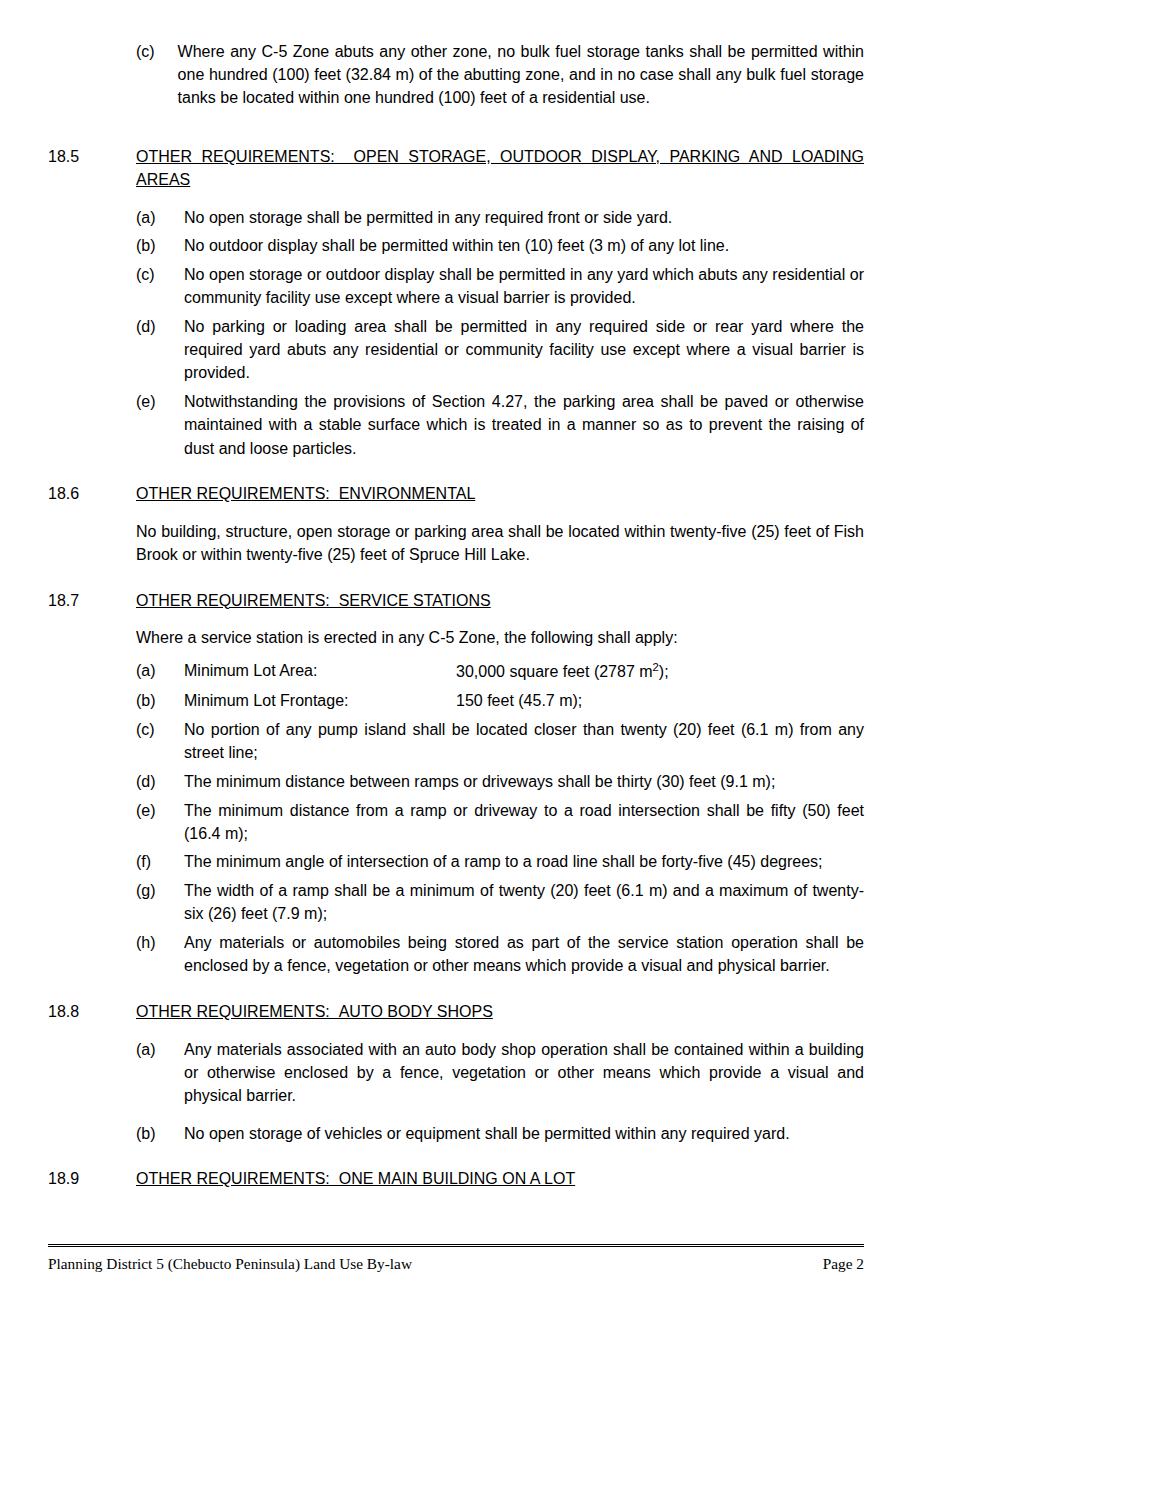(c) Where any C-5 Zone abuts any other zone, no bulk fuel storage tanks shall be permitted within one hundred (100) feet (32.84 m) of the abutting zone, and in no case shall any bulk fuel storage tanks be located within one hundred (100) feet of a residential use.
18.5
OTHER REQUIREMENTS: OPEN STORAGE, OUTDOOR DISPLAY, PARKING AND LOADING AREAS
(a) No open storage shall be permitted in any required front or side yard.
(b) No outdoor display shall be permitted within ten (10) feet (3 m) of any lot line.
(c) No open storage or outdoor display shall be permitted in any yard which abuts any residential or community facility use except where a visual barrier is provided.
(d) No parking or loading area shall be permitted in any required side or rear yard where the required yard abuts any residential or community facility use except where a visual barrier is provided.
(e) Notwithstanding the provisions of Section 4.27, the parking area shall be paved or otherwise maintained with a stable surface which is treated in a manner so as to prevent the raising of dust and loose particles.
18.6
OTHER REQUIREMENTS: ENVIRONMENTAL
No building, structure, open storage or parking area shall be located within twenty-five (25) feet of Fish Brook or within twenty-five (25) feet of Spruce Hill Lake.
18.7
OTHER REQUIREMENTS: SERVICE STATIONS
Where a service station is erected in any C-5 Zone, the following shall apply:
(a) Minimum Lot Area: 30,000 square feet (2787 m2);
(b) Minimum Lot Frontage: 150 feet (45.7 m);
(c) No portion of any pump island shall be located closer than twenty (20) feet (6.1 m) from any street line;
(d) The minimum distance between ramps or driveways shall be thirty (30) feet (9.1 m);
(e) The minimum distance from a ramp or driveway to a road intersection shall be fifty (50) feet (16.4 m);
(f) The minimum angle of intersection of a ramp to a road line shall be forty-five (45) degrees;
(g) The width of a ramp shall be a minimum of twenty (20) feet (6.1 m) and a maximum of twenty-six (26) feet (7.9 m);
(h) Any materials or automobiles being stored as part of the service station operation shall be enclosed by a fence, vegetation or other means which provide a visual and physical barrier.
18.8
OTHER REQUIREMENTS: AUTO BODY SHOPS
(a) Any materials associated with an auto body shop operation shall be contained within a building or otherwise enclosed by a fence, vegetation or other means which provide a visual and physical barrier.
(b) No open storage of vehicles or equipment shall be permitted within any required yard.
18.9
OTHER REQUIREMENTS: ONE MAIN BUILDING ON A LOT
Planning District 5 (Chebucto Peninsula) Land Use By-law Page 2